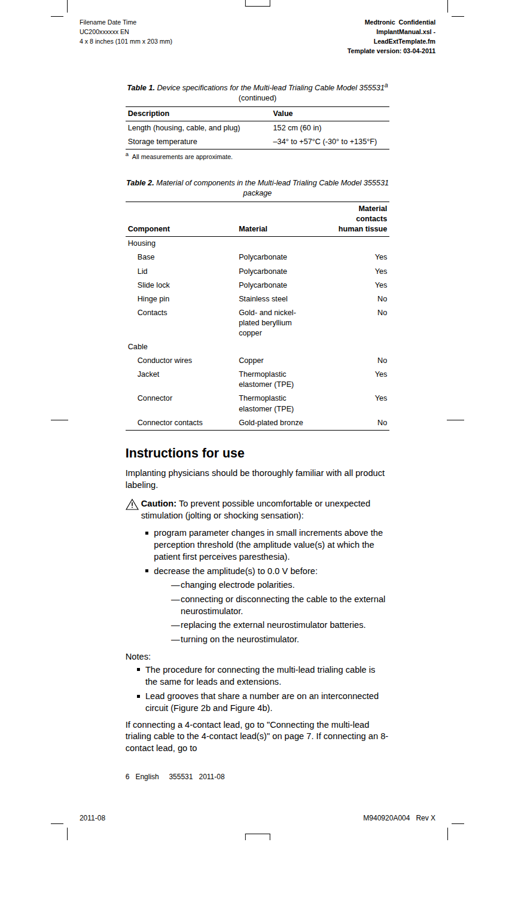Filename Date Time
UC200xxxxxx EN
4 x 8 inches (101 mm x 203 mm)
Medtronic Confidential
ImplantManual.xsl -
LeadExtTemplate.fm
Template version: 03-04-2011
Table 1. Device specifications for the Multi-lead Trialing Cable Model 355531a
(continued)
| Description | Value |
| --- | --- |
| Length (housing, cable, and plug) | 152 cm (60 in) |
| Storage temperature | –34° to +57°C (-30° to +135°F) |
a All measurements are approximate.
Table 2. Material of components in the Multi-lead Trialing Cable Model 355531
package
| Component | Material | Material contacts human tissue |
| --- | --- | --- |
| Housing | | |
| Base | Polycarbonate | Yes |
| Lid | Polycarbonate | Yes |
| Slide lock | Polycarbonate | Yes |
| Hinge pin | Stainless steel | No |
| Contacts | Gold- and nickel- plated beryllium copper | No |
| Cable | | |
| Conductor wires | Copper | No |
| Jacket | Thermoplastic elastomer (TPE) | Yes |
| Connector | Thermoplastic elastomer (TPE) | Yes |
| Connector contacts | Gold-plated bronze | No |
Instructions for use
Implanting physicians should be thoroughly familiar with all product labeling.
Caution: To prevent possible uncomfortable or unexpected stimulation (jolting or shocking sensation):
program parameter changes in small increments above the perception threshold (the amplitude value(s) at which the patient first perceives paresthesia).
decrease the amplitude(s) to 0.0 V before:
changing electrode polarities.
connecting or disconnecting the cable to the external neurostimulator.
replacing the external neurostimulator batteries.
turning on the neurostimulator.
Notes:
The procedure for connecting the multi-lead trialing cable is the same for leads and extensions.
Lead grooves that share a number are on an interconnected circuit (Figure 2b and Figure 4b).
If connecting a 4-contact lead, go to "Connecting the multi-lead trialing cable to the 4-contact lead(s)" on page 7. If connecting an 8-contact lead, go to
6 English 355531 2011-08
2011-08
M940920A004 Rev X